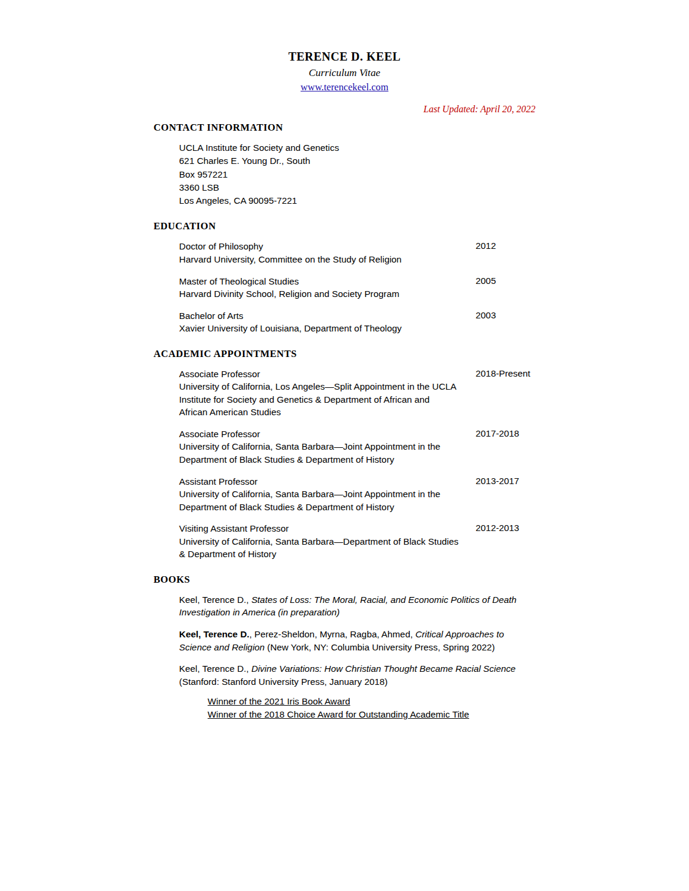TERENCE D. KEEL
Curriculum Vitae
www.terencekeel.com
Last Updated: April 20, 2022
CONTACT INFORMATION
UCLA Institute for Society and Genetics
621 Charles E. Young Dr., South
Box 957221
3360 LSB
Los Angeles, CA 90095-7221
EDUCATION
Doctor of Philosophy
Harvard University, Committee on the Study of Religion
2012
Master of Theological Studies
Harvard Divinity School, Religion and Society Program
2005
Bachelor of Arts
Xavier University of Louisiana, Department of Theology
2003
ACADEMIC APPOINTMENTS
Associate Professor
University of California, Los Angeles—Split Appointment in the UCLA Institute for Society and Genetics & Department of African and African American Studies
2018-Present
Associate Professor
University of California, Santa Barbara—Joint Appointment in the Department of Black Studies & Department of History
2017-2018
Assistant Professor
University of California, Santa Barbara—Joint Appointment in the Department of Black Studies & Department of History
2013-2017
Visiting Assistant Professor
University of California, Santa Barbara—Department of Black Studies & Department of History
2012-2013
BOOKS
Keel, Terence D., States of Loss: The Moral, Racial, and Economic Politics of Death Investigation in America (in preparation)
Keel, Terence D., Perez-Sheldon, Myrna, Ragba, Ahmed, Critical Approaches to Science and Religion (New York, NY: Columbia University Press, Spring 2022)
Keel, Terence D., Divine Variations: How Christian Thought Became Racial Science (Stanford: Stanford University Press, January 2018)
Winner of the 2021 Iris Book Award
Winner of the 2018 Choice Award for Outstanding Academic Title